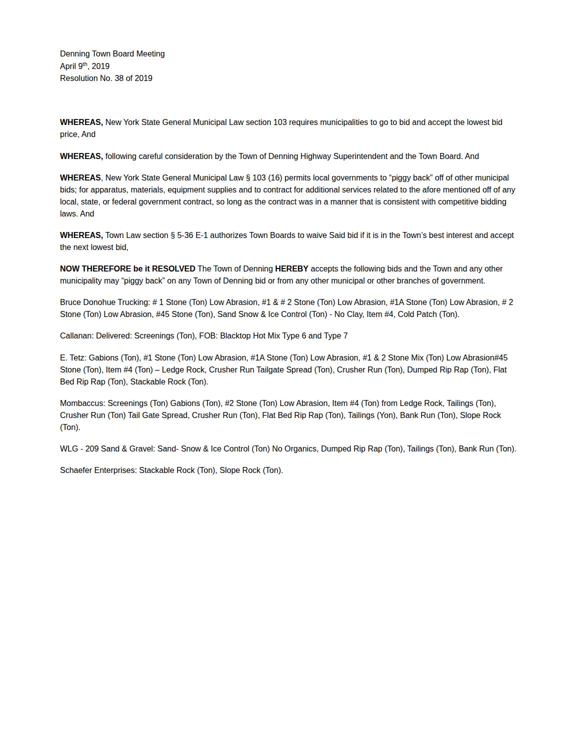Denning Town Board Meeting
April 9th, 2019
Resolution No. 38 of 2019
WHEREAS, New York State General Municipal Law section 103 requires municipalities to go to bid and accept the lowest bid price, And
WHEREAS, following careful consideration by the Town of Denning Highway Superintendent and the Town Board. And
WHEREAS, New York State General Municipal Law § 103 (16) permits local governments to “piggy back” off of other municipal bids; for apparatus, materials, equipment supplies and to contract for additional services related to the afore mentioned off of any local, state, or federal government contract, so long as the contract was in a manner that is consistent with competitive bidding laws. And
WHEREAS, Town Law section § 5-36 E-1 authorizes Town Boards to waive Said bid if it is in the Town’s best interest and accept the next lowest bid,
NOW THEREFORE be it RESOLVED The Town of Denning HEREBY accepts the following bids and the Town and any other municipality may “piggy back” on any Town of Denning bid or from any other municipal or other branches of government.
Bruce Donohue Trucking: # 1 Stone (Ton) Low Abrasion, #1 & # 2 Stone (Ton) Low Abrasion, #1A Stone (Ton) Low Abrasion, # 2 Stone (Ton) Low Abrasion, #45 Stone (Ton), Sand Snow & Ice Control (Ton) - No Clay, Item #4, Cold Patch (Ton).
Callanan: Delivered: Screenings (Ton), FOB: Blacktop Hot Mix Type 6 and Type 7
E. Tetz: Gabions (Ton), #1 Stone (Ton) Low Abrasion, #1A Stone (Ton) Low Abrasion, #1 & 2 Stone Mix (Ton) Low Abrasion#45 Stone (Ton), Item #4 (Ton) – Ledge Rock, Crusher Run Tailgate Spread (Ton), Crusher Run (Ton), Dumped Rip Rap (Ton), Flat Bed Rip Rap (Ton), Stackable Rock (Ton).
Mombaccus: Screenings (Ton) Gabions (Ton), #2 Stone (Ton) Low Abrasion, Item #4 (Ton) from Ledge Rock, Tailings (Ton), Crusher Run (Ton) Tail Gate Spread, Crusher Run (Ton), Flat Bed Rip Rap (Ton), Tailings (Yon), Bank Run (Ton), Slope Rock (Ton).
WLG - 209 Sand & Gravel: Sand- Snow & Ice Control (Ton) No Organics, Dumped Rip Rap (Ton), Tailings (Ton), Bank Run (Ton).
Schaefer Enterprises: Stackable Rock (Ton), Slope Rock (Ton).